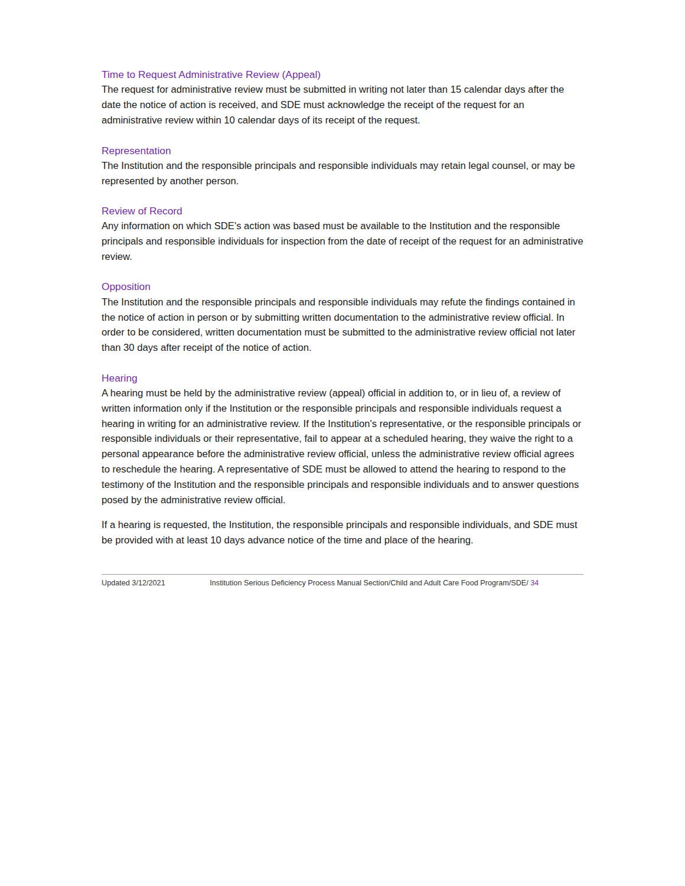Time to Request Administrative Review (Appeal)
The request for administrative review must be submitted in writing not later than 15 calendar days after the date the notice of action is received, and SDE must acknowledge the receipt of the request for an administrative review within 10 calendar days of its receipt of the request.
Representation
The Institution and the responsible principals and responsible individuals may retain legal counsel, or may be represented by another person.
Review of Record
Any information on which SDE's action was based must be available to the Institution and the responsible principals and responsible individuals for inspection from the date of receipt of the request for an administrative review.
Opposition
The Institution and the responsible principals and responsible individuals may refute the findings contained in the notice of action in person or by submitting written documentation to the administrative review official. In order to be considered, written documentation must be submitted to the administrative review official not later than 30 days after receipt of the notice of action.
Hearing
A hearing must be held by the administrative review (appeal) official in addition to, or in lieu of, a review of written information only if the Institution or the responsible principals and responsible individuals request a hearing in writing for an administrative review. If the Institution's representative, or the responsible principals or responsible individuals or their representative, fail to appear at a scheduled hearing, they waive the right to a personal appearance before the administrative review official, unless the administrative review official agrees to reschedule the hearing. A representative of SDE must be allowed to attend the hearing to respond to the testimony of the Institution and the responsible principals and responsible individuals and to answer questions posed by the administrative review official.
If a hearing is requested, the Institution, the responsible principals and responsible individuals, and SDE must be provided with at least 10 days advance notice of the time and place of the hearing.
Updated 3/12/2021 Institution Serious Deficiency Process Manual Section/Child and Adult Care Food Program/SDE/ 34